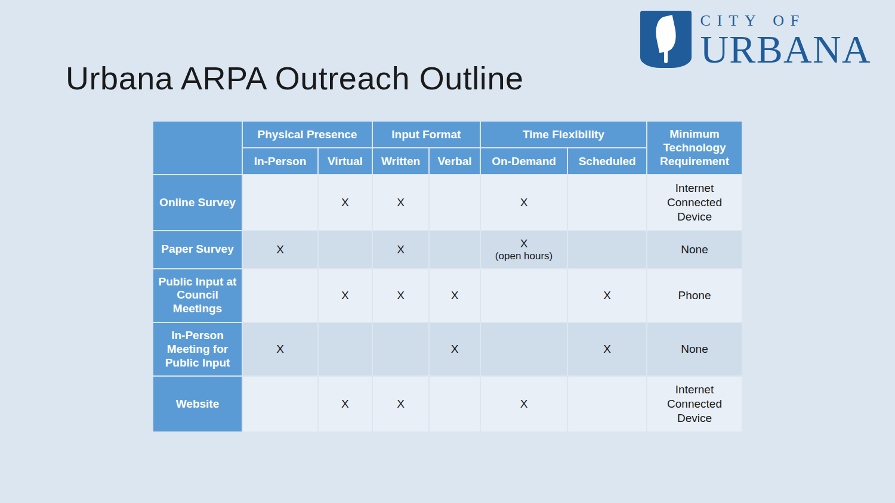CITY OF
URBANA
Urbana ARPA Outreach Outline
| | Physical Presence | Input Format | Time Flexibility | Minimum Technology Requirement |
| --- | --- | --- | --- | --- |
| In-Person | Virtual | Written | Verbal | On-Demand | Scheduled |
| Online Survey | | X | X | | X | | Internet Connected Device |
| Paper Survey | X | | X | | X (open hours) | | None |
| Public Input at Council Meetings | | X | X | X | | X | Phone |
| In-Person Meeting for Public Input | X | | | X | | X | None |
| Website | | X | X | | X | | Internet Connected Device |